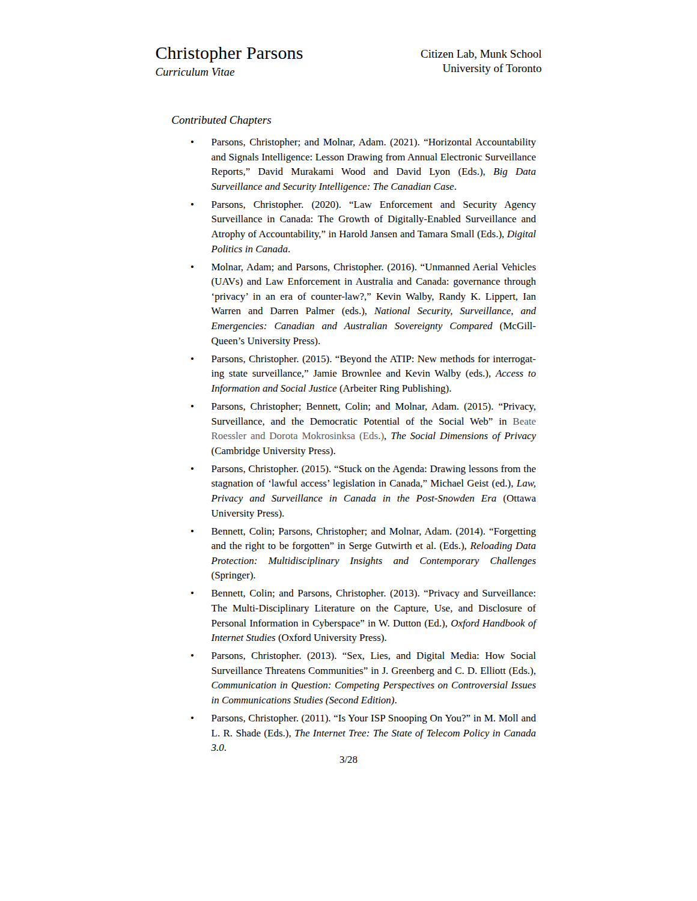Christopher Parsons
Curriculum Vitae
Citizen Lab, Munk School
University of Toronto
Contributed Chapters
Parsons, Christopher; and Molnar, Adam. (2021). “Horizontal Accountability and Signals Intelligence: Lesson Drawing from Annual Electronic Surveillance Reports,” David Murakami Wood and David Lyon (Eds.), Big Data Surveillance and Security Intelligence: The Canadian Case.
Parsons, Christopher. (2020). “Law Enforcement and Security Agency Surveillance in Canada: The Growth of Digitally-Enabled Surveillance and Atrophy of Accountability,” in Harold Jansen and Tamara Small (Eds.), Digital Politics in Canada.
Molnar, Adam; and Parsons, Christopher. (2016). “Unmanned Aerial Vehicles (UAVs) and Law Enforcement in Australia and Canada: governance through ‘privacy’ in an era of counter-law?,” Kevin Walby, Randy K. Lippert, Ian Warren and Darren Palmer (eds.), National Security, Surveillance, and Emergencies: Canadian and Australian Sovereignty Compared (McGill-Queen’s University Press).
Parsons, Christopher. (2015). “Beyond the ATIP: New methods for interrogating state surveillance,” Jamie Brownlee and Kevin Walby (eds.), Access to Information and Social Justice (Arbeiter Ring Publishing).
Parsons, Christopher; Bennett, Colin; and Molnar, Adam. (2015). “Privacy, Surveillance, and the Democratic Potential of the Social Web” in Beate Roessler and Dorota Mokrosinksa (Eds.), The Social Dimensions of Privacy (Cambridge University Press).
Parsons, Christopher. (2015). “Stuck on the Agenda: Drawing lessons from the stagnation of ‘lawful access’ legislation in Canada,” Michael Geist (ed.), Law, Privacy and Surveillance in Canada in the Post-Snowden Era (Ottawa University Press).
Bennett, Colin; Parsons, Christopher; and Molnar, Adam. (2014). “Forgetting and the right to be forgotten” in Serge Gutwirth et al. (Eds.), Reloading Data Protection: Multidisciplinary Insights and Contemporary Challenges (Springer).
Bennett, Colin; and Parsons, Christopher. (2013). “Privacy and Surveillance: The Multi-Disciplinary Literature on the Capture, Use, and Disclosure of Personal Information in Cyberspace” in W. Dutton (Ed.), Oxford Handbook of Internet Studies (Oxford University Press).
Parsons, Christopher. (2013). “Sex, Lies, and Digital Media: How Social Surveillance Threatens Communities” in J. Greenberg and C. D. Elliott (Eds.), Communication in Question: Competing Perspectives on Controversial Issues in Communications Studies (Second Edition).
Parsons, Christopher. (2011). “Is Your ISP Snooping On You?” in M. Moll and L. R. Shade (Eds.), The Internet Tree: The State of Telecom Policy in Canada 3.0.
3/28